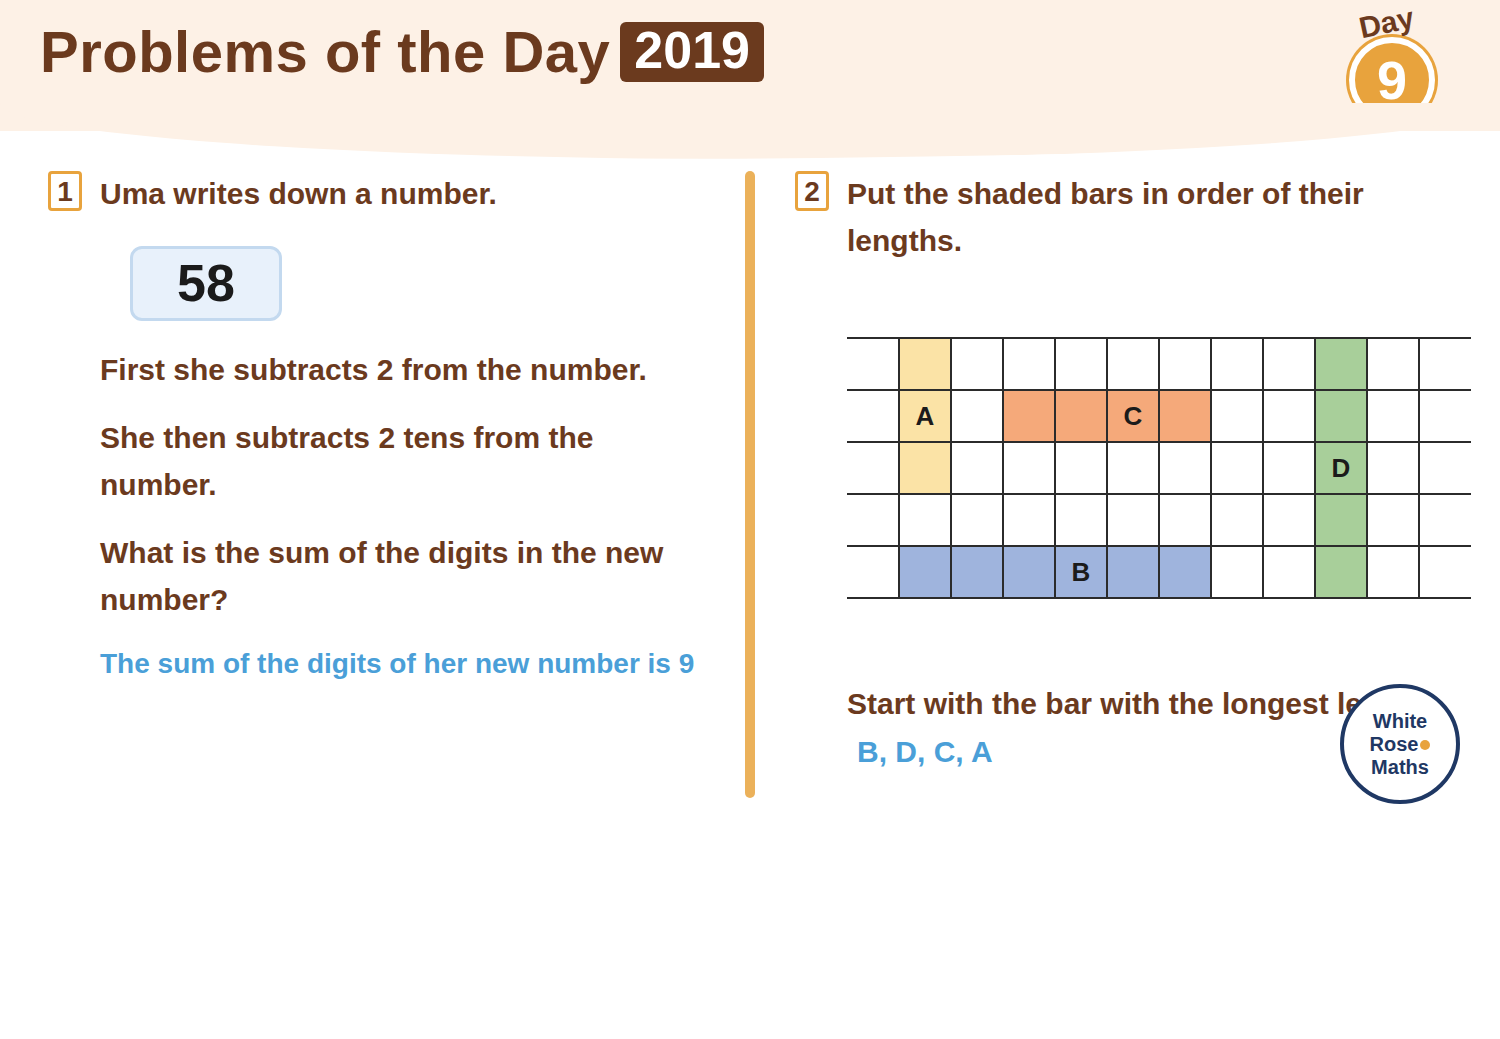Problems of the Day
2019
Day
9
1
Uma writes down a number.
58
First she subtracts 2 from the number.
She then subtracts 2 tens from the number.
What is the sum of the digits in the new number?
The sum of the digits of her new number is 9
2
Put the shaded bars in order of their lengths.
| | A | | | | C | | | | | | |
| | | | | | | | | | D | | |
| | | | | B | | | | | | | |
Start with the bar with the longest length. B, D, C, A
White
Rose
Maths